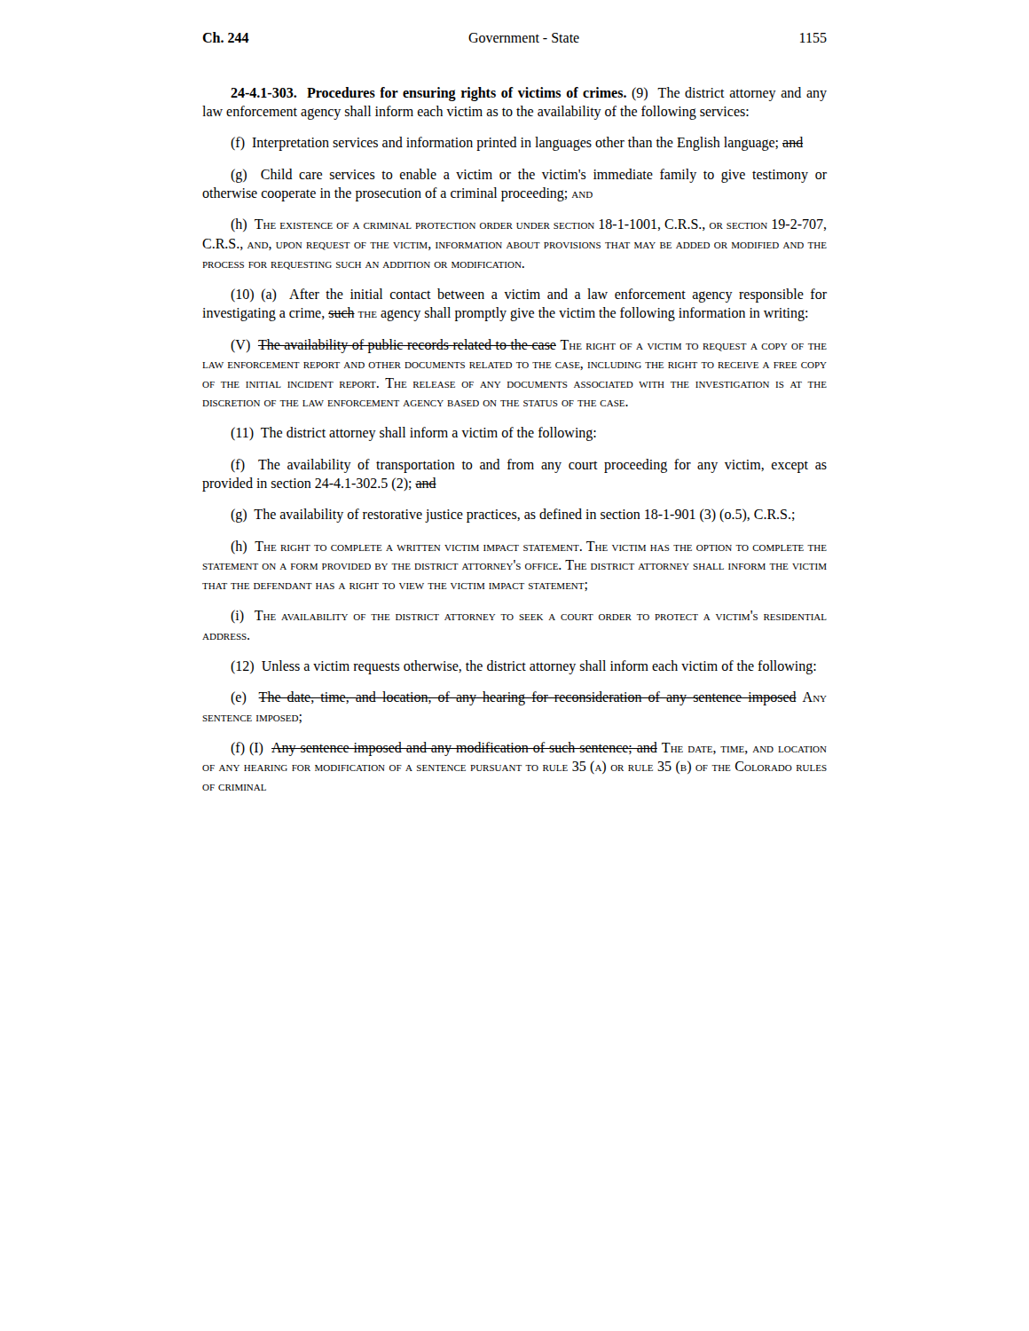Ch. 244 Government - State 1155
24-4.1-303. Procedures for ensuring rights of victims of crimes. (9) The district attorney and any law enforcement agency shall inform each victim as to the availability of the following services:
(f) Interpretation services and information printed in languages other than the English language; and
(g) Child care services to enable a victim or the victim's immediate family to give testimony or otherwise cooperate in the prosecution of a criminal proceeding; and
(h) The existence of a criminal protection order under section 18-1-1001, C.R.S., or section 19-2-707, C.R.S., and, upon request of the victim, information about provisions that may be added or modified and the process for requesting such an addition or modification.
(10) (a) After the initial contact between a victim and a law enforcement agency responsible for investigating a crime, such the agency shall promptly give the victim the following information in writing:
(V) The availability of public records related to the case The right of a victim to request a copy of the law enforcement report and other documents related to the case, including the right to receive a free copy of the initial incident report. The release of any documents associated with the investigation is at the discretion of the law enforcement agency based on the status of the case.
(11) The district attorney shall inform a victim of the following:
(f) The availability of transportation to and from any court proceeding for any victim, except as provided in section 24-4.1-302.5 (2); and
(g) The availability of restorative justice practices, as defined in section 18-1-901 (3) (o.5), C.R.S.;
(h) The right to complete a written victim impact statement. The victim has the option to complete the statement on a form provided by the district attorney's office. The district attorney shall inform the victim that the defendant has a right to view the victim impact statement;
(i) The availability of the district attorney to seek a court order to protect a victim's residential address.
(12) Unless a victim requests otherwise, the district attorney shall inform each victim of the following:
(e) The date, time, and location, of any hearing for reconsideration of any sentence imposed Any sentence imposed;
(f) (I) Any sentence imposed and any modification of such sentence; and The date, time, and location of any hearing for modification of a sentence pursuant to rule 35 (a) or rule 35 (b) of the Colorado rules of criminal